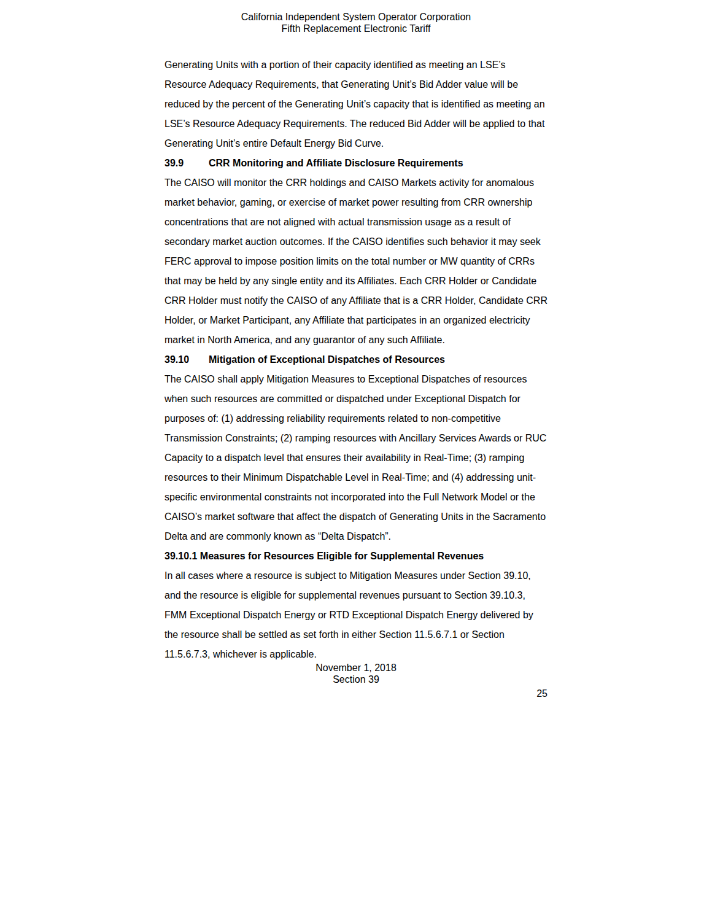California Independent System Operator Corporation
Fifth Replacement Electronic Tariff
Generating Units with a portion of their capacity identified as meeting an LSE’s Resource Adequacy Requirements, that Generating Unit’s Bid Adder value will be reduced by the percent of the Generating Unit’s capacity that is identified as meeting an LSE’s Resource Adequacy Requirements. The reduced Bid Adder will be applied to that Generating Unit’s entire Default Energy Bid Curve.
39.9 CRR Monitoring and Affiliate Disclosure Requirements
The CAISO will monitor the CRR holdings and CAISO Markets activity for anomalous market behavior, gaming, or exercise of market power resulting from CRR ownership concentrations that are not aligned with actual transmission usage as a result of secondary market auction outcomes. If the CAISO identifies such behavior it may seek FERC approval to impose position limits on the total number or MW quantity of CRRs that may be held by any single entity and its Affiliates. Each CRR Holder or Candidate CRR Holder must notify the CAISO of any Affiliate that is a CRR Holder, Candidate CRR Holder, or Market Participant, any Affiliate that participates in an organized electricity market in North America, and any guarantor of any such Affiliate.
39.10 Mitigation of Exceptional Dispatches of Resources
The CAISO shall apply Mitigation Measures to Exceptional Dispatches of resources when such resources are committed or dispatched under Exceptional Dispatch for purposes of: (1) addressing reliability requirements related to non-competitive Transmission Constraints; (2) ramping resources with Ancillary Services Awards or RUC Capacity to a dispatch level that ensures their availability in Real-Time; (3) ramping resources to their Minimum Dispatchable Level in Real-Time; and (4) addressing unit-specific environmental constraints not incorporated into the Full Network Model or the CAISO’s market software that affect the dispatch of Generating Units in the Sacramento Delta and are commonly known as “Delta Dispatch”.
39.10.1 Measures for Resources Eligible for Supplemental Revenues
In all cases where a resource is subject to Mitigation Measures under Section 39.10, and the resource is eligible for supplemental revenues pursuant to Section 39.10.3, FMM Exceptional Dispatch Energy or RTD Exceptional Dispatch Energy delivered by the resource shall be settled as set forth in either Section 11.5.6.7.1 or Section 11.5.6.7.3, whichever is applicable.
November 1, 2018
Section 39
25